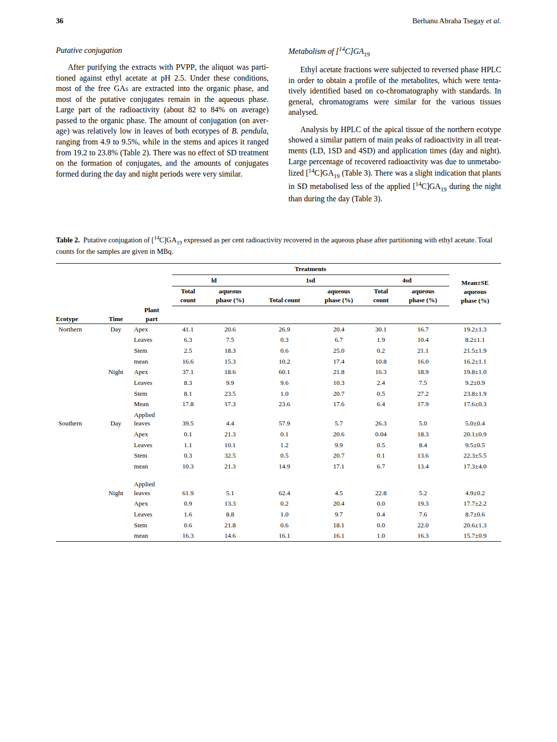36 Berhanu Abraha Tsegay et al.
Putative conjugation
After purifying the extracts with PVPP, the aliquot was partitioned against ethyl acetate at pH 2.5. Under these conditions, most of the free GAs are extracted into the organic phase, and most of the putative conjugates remain in the aqueous phase. Large part of the radioactivity (about 82 to 84% on average) passed to the organic phase. The amount of conjugation (on average) was relatively low in leaves of both ecotypes of B. pendula, ranging from 4.9 to 9.5%, while in the stems and apices it ranged from 19.2 to 23.8% (Table 2). There was no effect of SD treatment on the formation of conjugates, and the amounts of conjugates formed during the day and night periods were very similar.
Metabolism of [14C]GA19
Ethyl acetate fractions were subjected to reversed phase HPLC in order to obtain a profile of the metabolites, which were tentatively identified based on co-chromatography with standards. In general, chromatograms were similar for the various tissues analysed.
Analysis by HPLC of the apical tissue of the northern ecotype showed a similar pattern of main peaks of radioactivity in all treatments (LD, 1SD and 4SD) and application times (day and night). Large percentage of recovered radioactivity was due to unmetabolized [14C]GA19 (Table 3). There was a slight indication that plants in SD metabolised less of the applied [14C]GA19 during the night than during the day (Table 3).
Table 2. Putative conjugation of [14C]GA19 expressed as per cent radioactivity recovered in the aqueous phase after partitioning with ethyl acetate. Total counts for the samples are given in MBq.
| | | | Treatments | Mean±SE aqueous phase (%) |
| --- | --- | --- | --- | --- |
| ld | 1sd | 4sd |
| Total count | aqueous phase (%) | Total count | aqueous phase (%) | Total count | aqueous phase (%) |
| Ecotype | Time | Plant part | |
| Northern | Day | Apex | 41.1 | 20.6 | 26.9 | 20.4 | 30.1 | 16.7 | 19.2±1.3 |
| | | Leaves | 6.3 | 7.5 | 0.3 | 6.7 | 1.9 | 10.4 | 8.2±1.1 |
| | | Stem | 2.5 | 18.3 | 0.6 | 25.0 | 0.2 | 21.1 | 21.5±1.9 |
| | | mean | 16.6 | 15.3 | 10.2 | 17.4 | 10.8 | 16.0 | 16.2±1.1 |
| | Night | Apex | 37.1 | 18.6 | 60.1 | 21.8 | 16.3 | 18.9 | 19.8±1.0 |
| | | Leaves | 8.3 | 9.9 | 9.6 | 10.3 | 2.4 | 7.5 | 9.2±0.9 |
| | | Stem | 8.1 | 23.5 | 1.0 | 20.7 | 0.5 | 27.2 | 23.8±1.9 |
| | | Mean | 17.8 | 17.3 | 23.6 | 17.6 | 6.4 | 17.9 | 17.6±0.3 |
| Southern | Day | Applied leaves | 39.5 | 4.4 | 57.9 | 5.7 | 26.3 | 5.0 | 5.0±0.4 |
| | | Apex | 0.1 | 21.3 | 0.1 | 20.6 | 0.04 | 18.3 | 20.1±0.9 |
| | | Leaves | 1.1 | 10.1 | 1.2 | 9.9 | 0.5 | 8.4 | 9.5±0.5 |
| | | Stem | 0.3 | 32.5 | 0.5 | 20.7 | 0.1 | 13.6 | 22.3±5.5 |
| | | mean | 10.3 | 21.3 | 14.9 | 17.1 | 6.7 | 13.4 | 17.3±4.0 |
| | Night | Applied leaves | 61.9 | 5.1 | 62.4 | 4.5 | 22.8 | 5.2 | 4.9±0.2 |
| | | Apex | 0.9 | 13.3 | 0.2 | 20.4 | 0.0 | 19.3 | 17.7±2.2 |
| | | Leaves | 1.6 | 8.8 | 1.0 | 9.7 | 0.4 | 7.6 | 8.7±0.6 |
| | | Stem | 0.6 | 21.8 | 0.6 | 18.1 | 0.0 | 22.0 | 20.6±1.3 |
| | | mean | 16.3 | 14.6 | 16.1 | 16.1 | 1.0 | 16.3 | 15.7±0.9 |